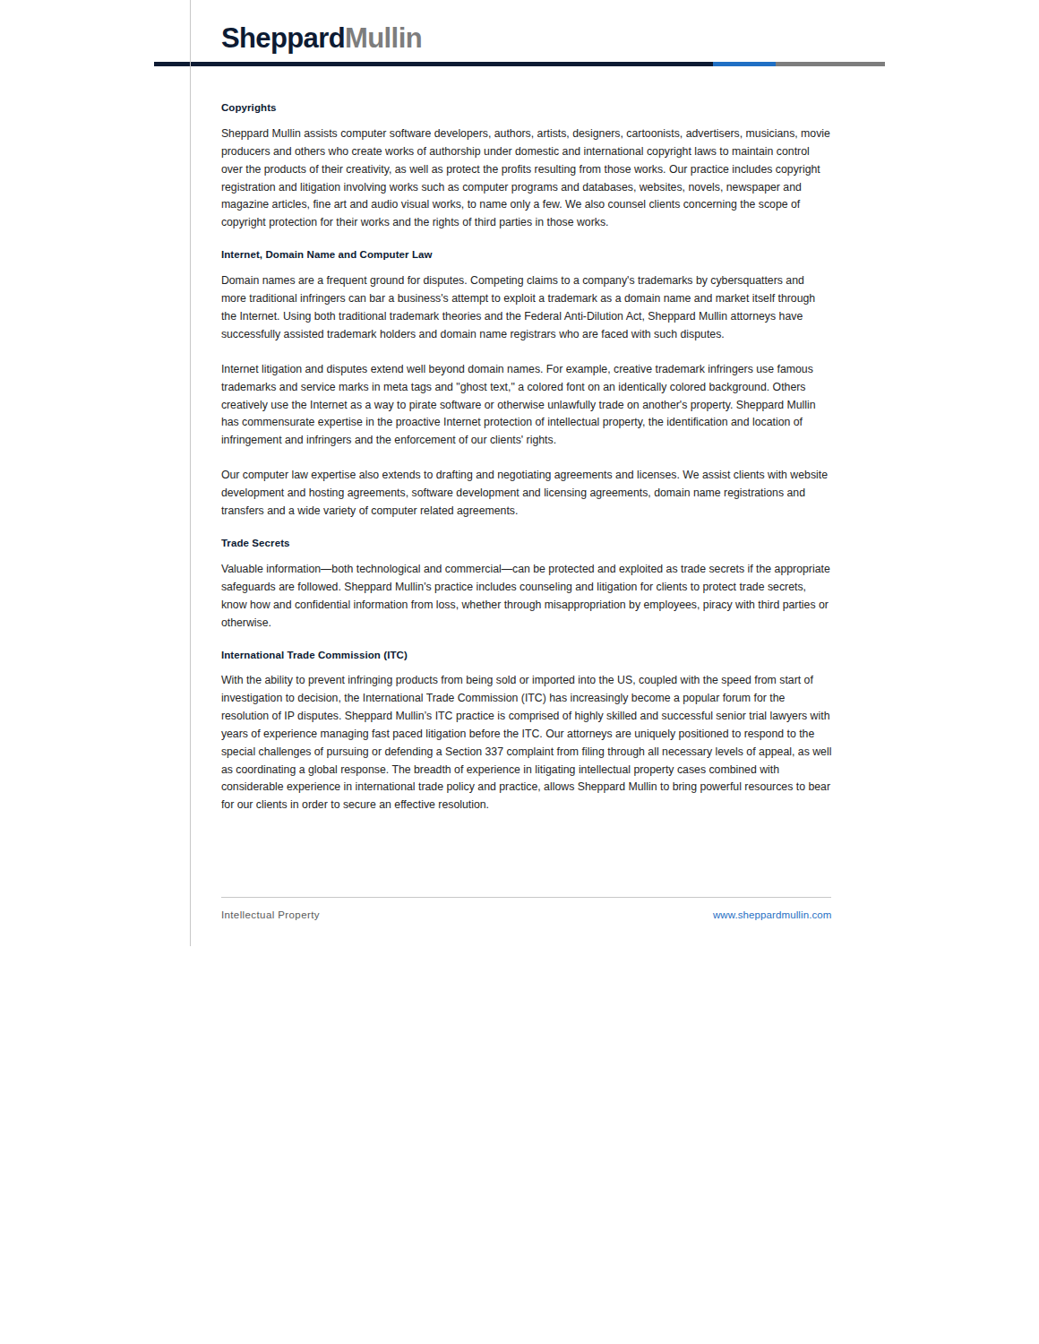Sheppard Mullin
Copyrights
Sheppard Mullin assists computer software developers, authors, artists, designers, cartoonists, advertisers, musicians, movie producers and others who create works of authorship under domestic and international copyright laws to maintain control over the products of their creativity, as well as protect the profits resulting from those works. Our practice includes copyright registration and litigation involving works such as computer programs and databases, websites, novels, newspaper and magazine articles, fine art and audio visual works, to name only a few. We also counsel clients concerning the scope of copyright protection for their works and the rights of third parties in those works.
Internet, Domain Name and Computer Law
Domain names are a frequent ground for disputes. Competing claims to a company's trademarks by cybersquatters and more traditional infringers can bar a business's attempt to exploit a trademark as a domain name and market itself through the Internet. Using both traditional trademark theories and the Federal Anti-Dilution Act, Sheppard Mullin attorneys have successfully assisted trademark holders and domain name registrars who are faced with such disputes.
Internet litigation and disputes extend well beyond domain names. For example, creative trademark infringers use famous trademarks and service marks in meta tags and "ghost text," a colored font on an identically colored background. Others creatively use the Internet as a way to pirate software or otherwise unlawfully trade on another's property. Sheppard Mullin has commensurate expertise in the proactive Internet protection of intellectual property, the identification and location of infringement and infringers and the enforcement of our clients' rights.
Our computer law expertise also extends to drafting and negotiating agreements and licenses. We assist clients with website development and hosting agreements, software development and licensing agreements, domain name registrations and transfers and a wide variety of computer related agreements.
Trade Secrets
Valuable information—both technological and commercial—can be protected and exploited as trade secrets if the appropriate safeguards are followed. Sheppard Mullin's practice includes counseling and litigation for clients to protect trade secrets, know how and confidential information from loss, whether through misappropriation by employees, piracy with third parties or otherwise.
International Trade Commission (ITC)
With the ability to prevent infringing products from being sold or imported into the US, coupled with the speed from start of investigation to decision, the International Trade Commission (ITC) has increasingly become a popular forum for the resolution of IP disputes. Sheppard Mullin’s ITC practice is comprised of highly skilled and successful senior trial lawyers with years of experience managing fast paced litigation before the ITC. Our attorneys are uniquely positioned to respond to the special challenges of pursuing or defending a Section 337 complaint from filing through all necessary levels of appeal, as well as coordinating a global response. The breadth of experience in litigating intellectual property cases combined with considerable experience in international trade policy and practice, allows Sheppard Mullin to bring powerful resources to bear for our clients in order to secure an effective resolution.
Intellectual Property
www.sheppardmullin.com